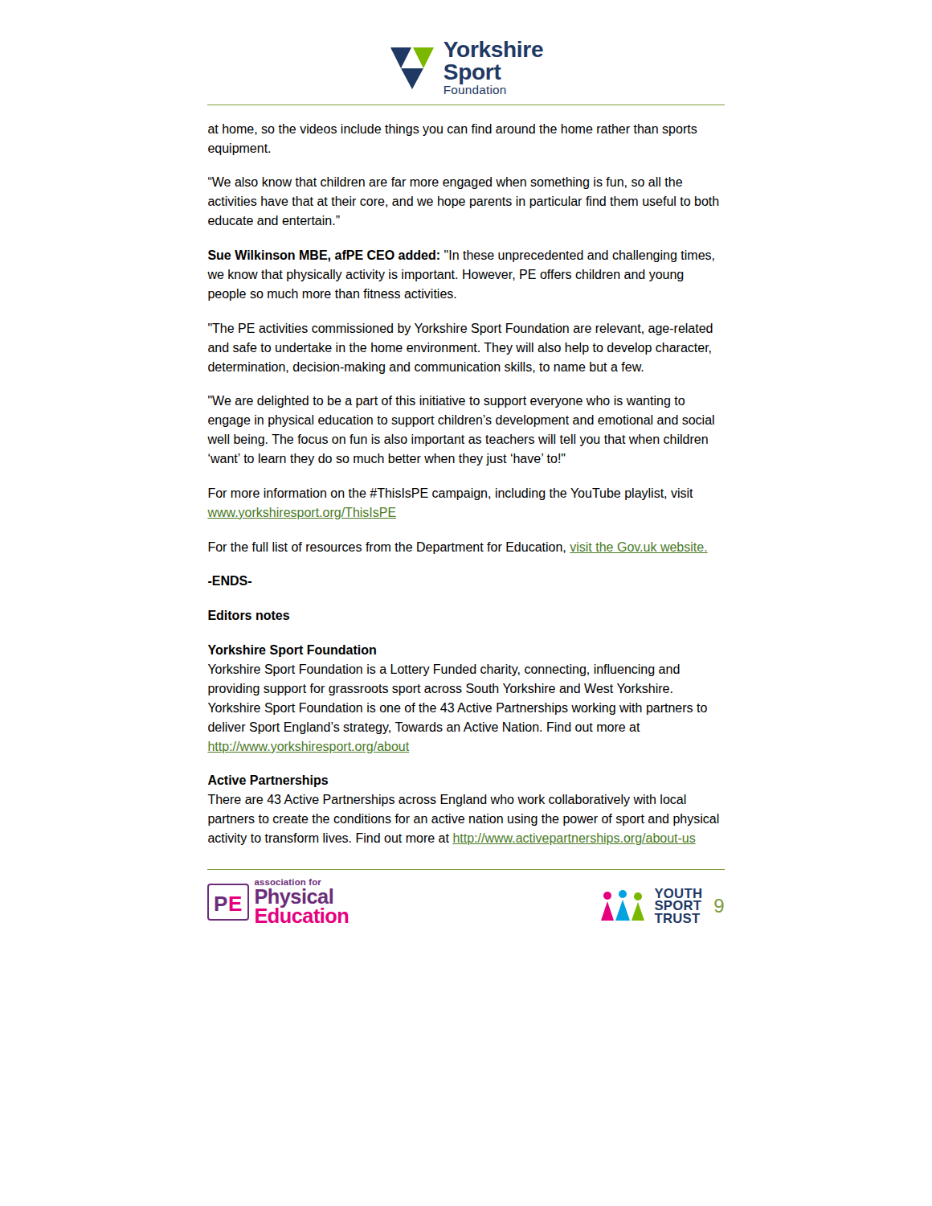Yorkshire
Sport
Foundation
at home, so the videos include things you can find around the home rather than sports equipment.
“We also know that children are far more engaged when something is fun, so all the activities have that at their core, and we hope parents in particular find them useful to both educate and entertain.”
Sue Wilkinson MBE, afPE CEO added: "In these unprecedented and challenging times, we know that physically activity is important. However, PE offers children and young people so much more than fitness activities.
"The PE activities commissioned by Yorkshire Sport Foundation are relevant, age-related and safe to undertake in the home environment. They will also help to develop character, determination, decision-making and communication skills, to name but a few.
"We are delighted to be a part of this initiative to support everyone who is wanting to engage in physical education to support children’s development and emotional and social well being. The focus on fun is also important as teachers will tell you that when children ‘want’ to learn they do so much better when they just ‘have’ to!"
For more information on the #ThisIsPE campaign, including the YouTube playlist, visit www.yorkshiresport.org/ThisIsPE
For the full list of resources from the Department for Education, visit the Gov.uk website.
-ENDS-
Editors notes
Yorkshire Sport Foundation
Yorkshire Sport Foundation is a Lottery Funded charity, connecting, influencing and providing support for grassroots sport across South Yorkshire and West Yorkshire. Yorkshire Sport Foundation is one of the 43 Active Partnerships working with partners to deliver Sport England’s strategy, Towards an Active Nation. Find out more at http://www.yorkshiresport.org/about
Active Partnerships
There are 43 Active Partnerships across England who work collaboratively with local partners to create the conditions for an active nation using the power of sport and physical activity to transform lives. Find out more at http://www.activepartnerships.org/about-us
P E
association for
Physical
Education
YOUTH
SPORT
TRUST
9